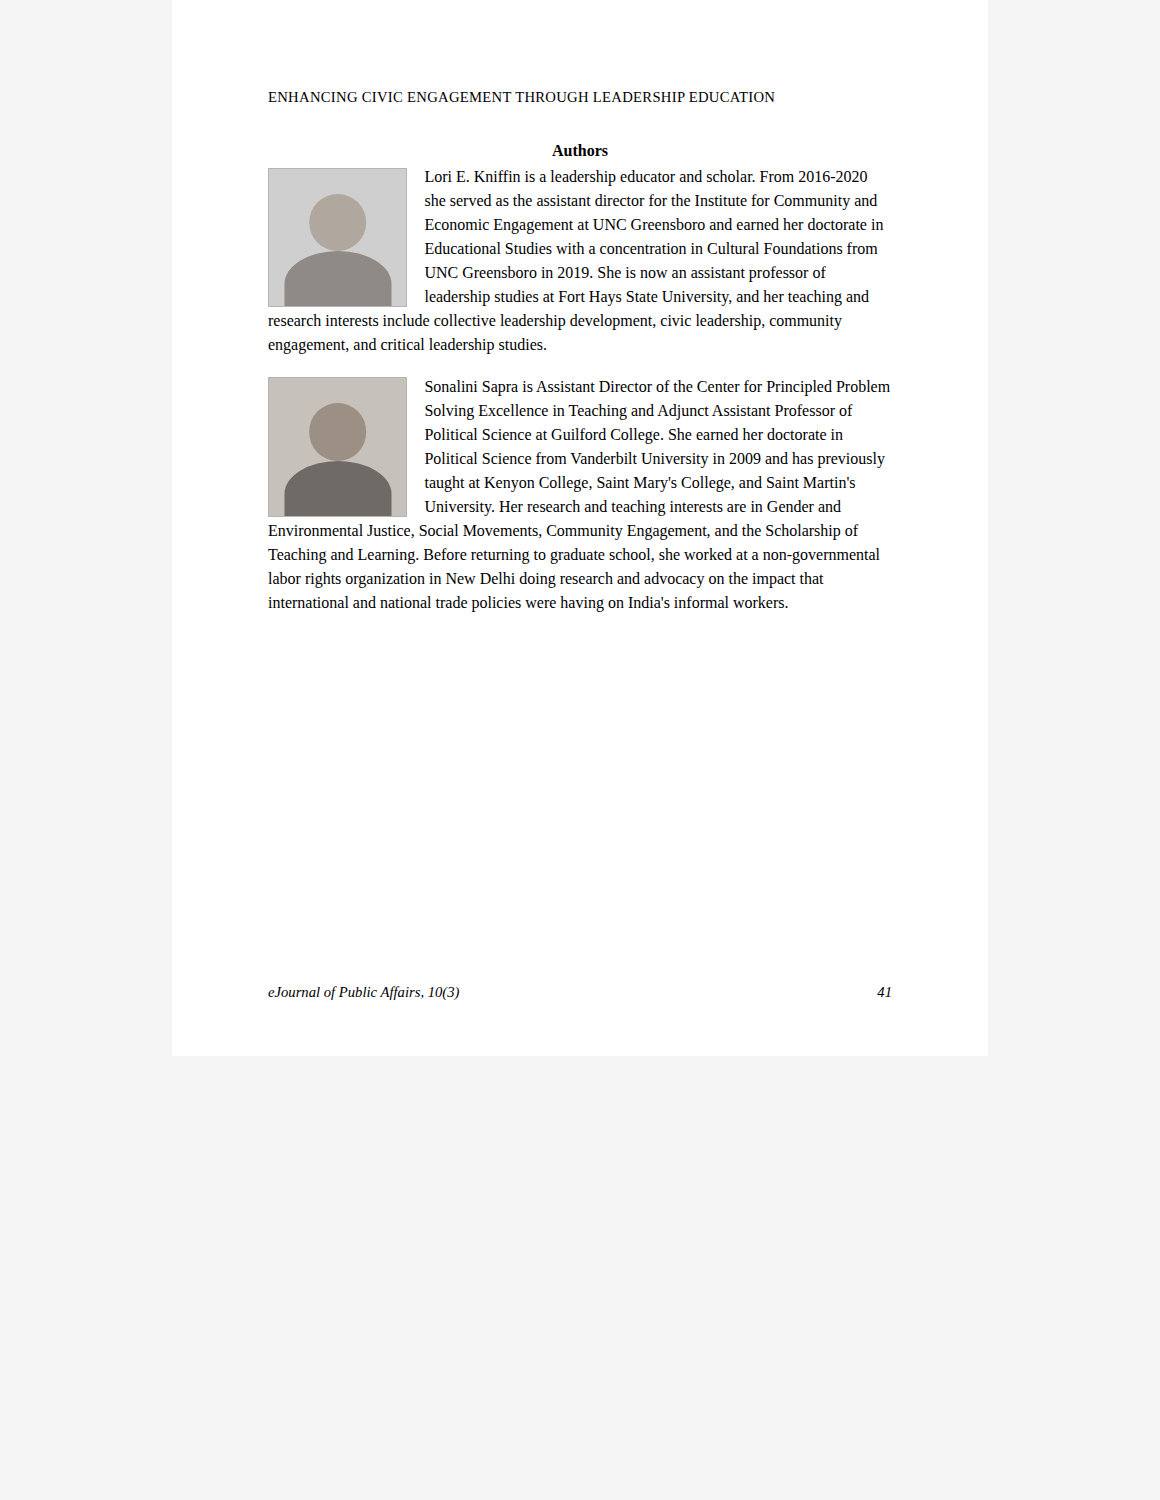Enhancing Civic Engagement Through Leadership Education
Authors
Lori E. Kniffin is a leadership educator and scholar. From 2016-2020 she served as the assistant director for the Institute for Community and Economic Engagement at UNC Greensboro and earned her doctorate in Educational Studies with a concentration in Cultural Foundations from UNC Greensboro in 2019. She is now an assistant professor of leadership studies at Fort Hays State University, and her teaching and research interests include collective leadership development, civic leadership, community engagement, and critical leadership studies.
Sonalini Sapra is Assistant Director of the Center for Principled Problem Solving Excellence in Teaching and Adjunct Assistant Professor of Political Science at Guilford College. She earned her doctorate in Political Science from Vanderbilt University in 2009 and has previously taught at Kenyon College, Saint Mary's College, and Saint Martin's University. Her research and teaching interests are in Gender and Environmental Justice, Social Movements, Community Engagement, and the Scholarship of Teaching and Learning. Before returning to graduate school, she worked at a non-governmental labor rights organization in New Delhi doing research and advocacy on the impact that international and national trade policies were having on India's informal workers.
eJournal of Public Affairs, 10(3) 41